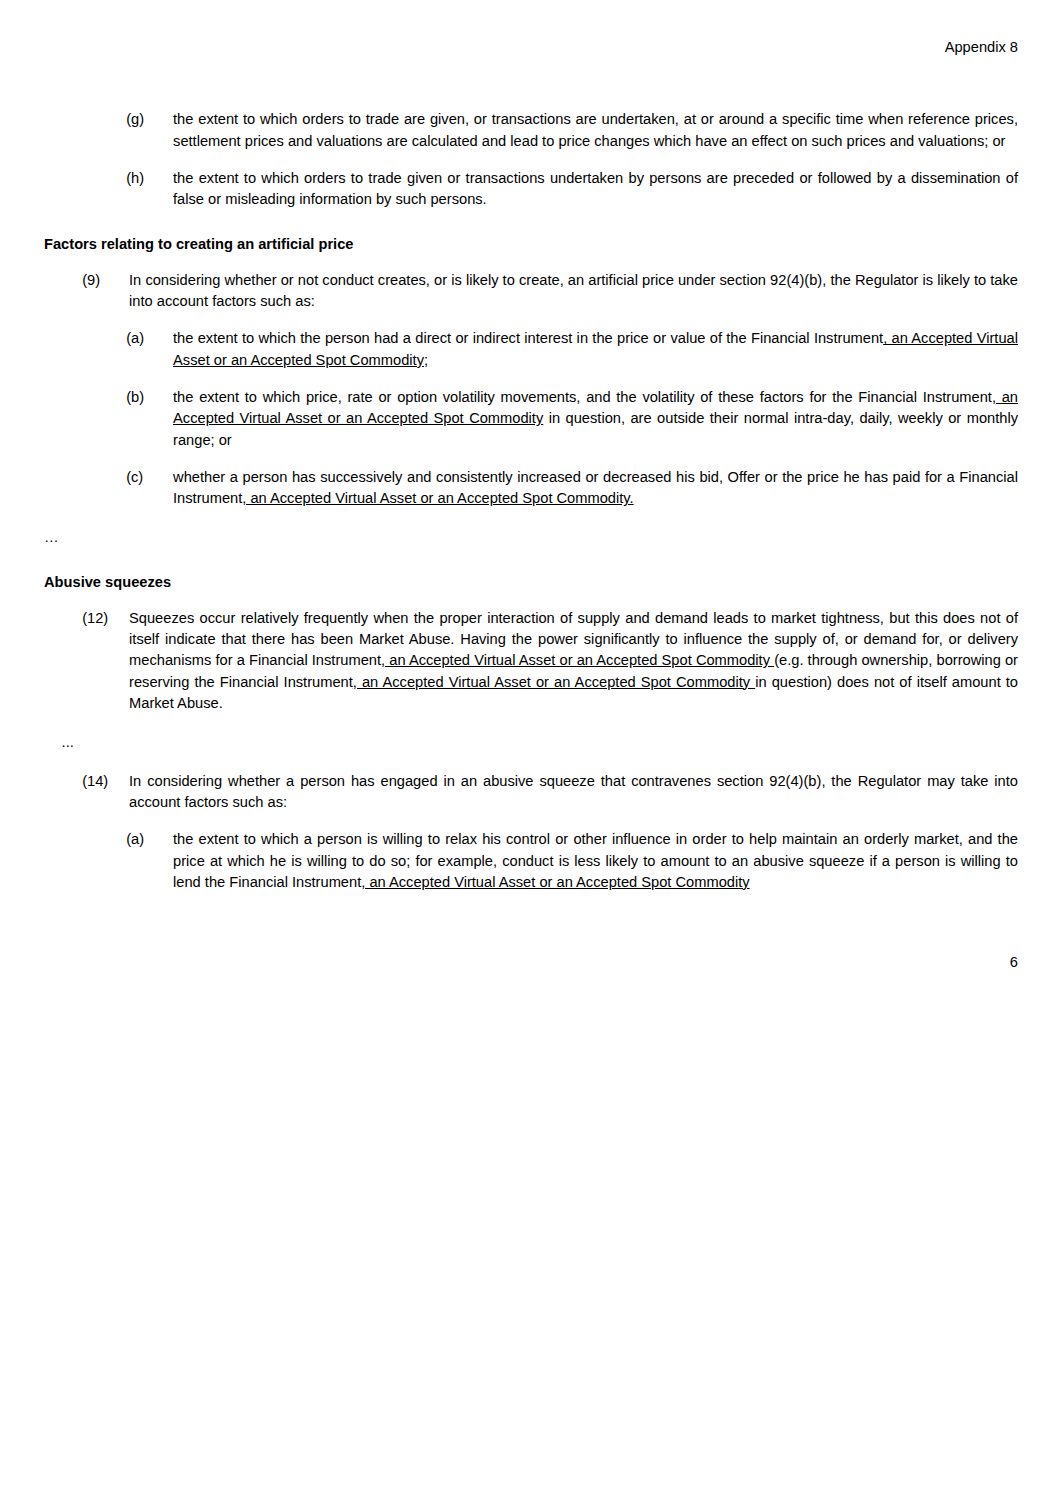Appendix 8
(g)
the extent to which orders to trade are given, or transactions are undertaken, at or around a specific time when reference prices, settlement prices and valuations are calculated and lead to price changes which have an effect on such prices and valuations; or
(h)
the extent to which orders to trade given or transactions undertaken by persons are preceded or followed by a dissemination of false or misleading information by such persons.
Factors relating to creating an artificial price
(9)
In considering whether or not conduct creates, or is likely to create, an artificial price under section 92(4)(b), the Regulator is likely to take into account factors such as:
(a)
the extent to which the person had a direct or indirect interest in the price or value of the Financial Instrument, an Accepted Virtual Asset or an Accepted Spot Commodity;
(b)
the extent to which price, rate or option volatility movements, and the volatility of these factors for the Financial Instrument, an Accepted Virtual Asset or an Accepted Spot Commodity in question, are outside their normal intra-day, daily, weekly or monthly range; or
(c)
whether a person has successively and consistently increased or decreased his bid, Offer or the price he has paid for a Financial Instrument, an Accepted Virtual Asset or an Accepted Spot Commodity.
…
Abusive squeezes
(12)
Squeezes occur relatively frequently when the proper interaction of supply and demand leads to market tightness, but this does not of itself indicate that there has been Market Abuse. Having the power significantly to influence the supply of, or demand for, or delivery mechanisms for a Financial Instrument, an Accepted Virtual Asset or an Accepted Spot Commodity (e.g. through ownership, borrowing or reserving the Financial Instrument, an Accepted Virtual Asset or an Accepted Spot Commodity in question) does not of itself amount to Market Abuse.
...
(14)
In considering whether a person has engaged in an abusive squeeze that contravenes section 92(4)(b), the Regulator may take into account factors such as:
(a)
the extent to which a person is willing to relax his control or other influence in order to help maintain an orderly market, and the price at which he is willing to do so; for example, conduct is less likely to amount to an abusive squeeze if a person is willing to lend the Financial Instrument, an Accepted Virtual Asset or an Accepted Spot Commodity
6